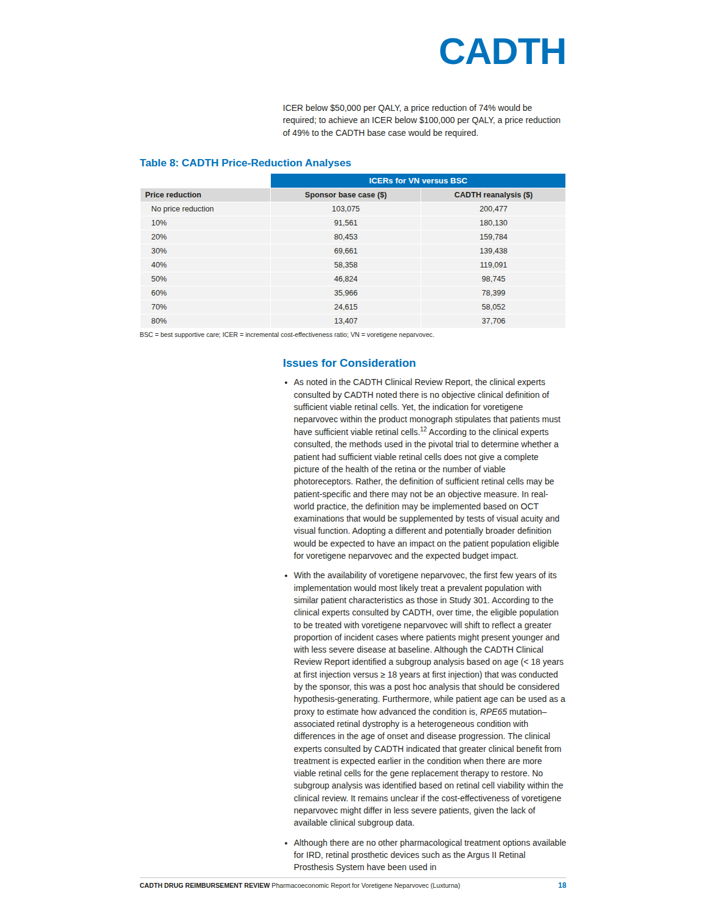CADTH
ICER below $50,000 per QALY, a price reduction of 74% would be required; to achieve an ICER below $100,000 per QALY, a price reduction of 49% to the CADTH base case would be required.
Table 8: CADTH Price-Reduction Analyses
| | ICERs for VN versus BSC |
| --- | --- |
| Price reduction | Sponsor base case ($) | CADTH reanalysis ($) |
| No price reduction | 103,075 | 200,477 |
| 10% | 91,561 | 180,130 |
| 20% | 80,453 | 159,784 |
| 30% | 69,661 | 139,438 |
| 40% | 58,358 | 119,091 |
| 50% | 46,824 | 98,745 |
| 60% | 35,966 | 78,399 |
| 70% | 24,615 | 58,052 |
| 80% | 13,407 | 37,706 |
BSC = best supportive care; ICER = incremental cost-effectiveness ratio; VN = voretigene neparvovec.
Issues for Consideration
As noted in the CADTH Clinical Review Report, the clinical experts consulted by CADTH noted there is no objective clinical definition of sufficient viable retinal cells. Yet, the indication for voretigene neparvovec within the product monograph stipulates that patients must have sufficient viable retinal cells.12 According to the clinical experts consulted, the methods used in the pivotal trial to determine whether a patient had sufficient viable retinal cells does not give a complete picture of the health of the retina or the number of viable photoreceptors. Rather, the definition of sufficient retinal cells may be patient-specific and there may not be an objective measure. In real-world practice, the definition may be implemented based on OCT examinations that would be supplemented by tests of visual acuity and visual function. Adopting a different and potentially broader definition would be expected to have an impact on the patient population eligible for voretigene neparvovec and the expected budget impact.
With the availability of voretigene neparvovec, the first few years of its implementation would most likely treat a prevalent population with similar patient characteristics as those in Study 301. According to the clinical experts consulted by CADTH, over time, the eligible population to be treated with voretigene neparvovec will shift to reflect a greater proportion of incident cases where patients might present younger and with less severe disease at baseline. Although the CADTH Clinical Review Report identified a subgroup analysis based on age (< 18 years at first injection versus ≥ 18 years at first injection) that was conducted by the sponsor, this was a post hoc analysis that should be considered hypothesis-generating. Furthermore, while patient age can be used as a proxy to estimate how advanced the condition is, RPE65 mutation–associated retinal dystrophy is a heterogeneous condition with differences in the age of onset and disease progression. The clinical experts consulted by CADTH indicated that greater clinical benefit from treatment is expected earlier in the condition when there are more viable retinal cells for the gene replacement therapy to restore. No subgroup analysis was identified based on retinal cell viability within the clinical review. It remains unclear if the cost-effectiveness of voretigene neparvovec might differ in less severe patients, given the lack of available clinical subgroup data.
Although there are no other pharmacological treatment options available for IRD, retinal prosthetic devices such as the Argus II Retinal Prosthesis System have been used in
CADTH DRUG REIMBURSEMENT REVIEW Pharmacoeconomic Report for Voretigene Neparvovec (Luxturna)
18